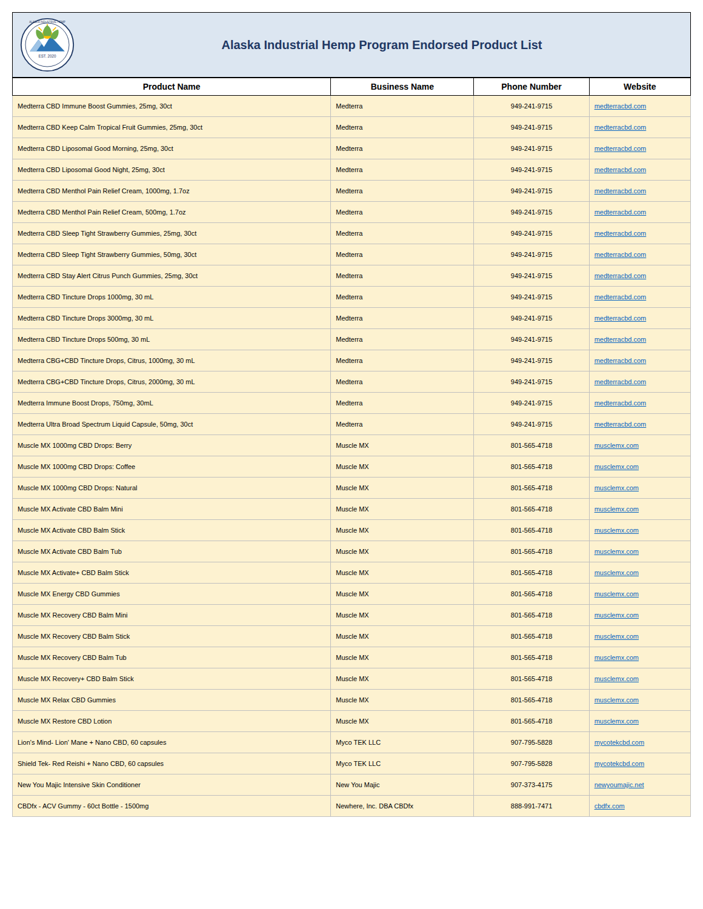EST. 2020 ALASKA INDUSTRIAL HEMP
Alaska Industrial Hemp Program Endorsed Product List
| Product Name | Business Name | Phone Number | Website |
| --- | --- | --- | --- |
| Medterra CBD Immune Boost Gummies, 25mg, 30ct | Medterra | 949-241-9715 | medterracbd.com |
| Medterra CBD Keep Calm Tropical Fruit Gummies, 25mg, 30ct | Medterra | 949-241-9715 | medterracbd.com |
| Medterra CBD Liposomal Good Morning, 25mg, 30ct | Medterra | 949-241-9715 | medterracbd.com |
| Medterra CBD Liposomal Good Night, 25mg, 30ct | Medterra | 949-241-9715 | medterracbd.com |
| Medterra CBD Menthol Pain Relief Cream, 1000mg, 1.7oz | Medterra | 949-241-9715 | medterracbd.com |
| Medterra CBD Menthol Pain Relief Cream, 500mg, 1.7oz | Medterra | 949-241-9715 | medterracbd.com |
| Medterra CBD Sleep Tight Strawberry Gummies, 25mg, 30ct | Medterra | 949-241-9715 | medterracbd.com |
| Medterra CBD Sleep Tight Strawberry Gummies, 50mg, 30ct | Medterra | 949-241-9715 | medterracbd.com |
| Medterra CBD Stay Alert Citrus Punch Gummies, 25mg, 30ct | Medterra | 949-241-9715 | medterracbd.com |
| Medterra CBD Tincture Drops 1000mg, 30 mL | Medterra | 949-241-9715 | medterracbd.com |
| Medterra CBD Tincture Drops 3000mg, 30 mL | Medterra | 949-241-9715 | medterracbd.com |
| Medterra CBD Tincture Drops 500mg, 30 mL | Medterra | 949-241-9715 | medterracbd.com |
| Medterra CBG+CBD Tincture Drops, Citrus, 1000mg, 30 mL | Medterra | 949-241-9715 | medterracbd.com |
| Medterra CBG+CBD Tincture Drops, Citrus, 2000mg, 30 mL | Medterra | 949-241-9715 | medterracbd.com |
| Medterra Immune Boost Drops, 750mg, 30mL | Medterra | 949-241-9715 | medterracbd.com |
| Medterra Ultra Broad Spectrum Liquid Capsule, 50mg, 30ct | Medterra | 949-241-9715 | medterracbd.com |
| Muscle MX 1000mg CBD Drops: Berry | Muscle MX | 801-565-4718 | musclemx.com |
| Muscle MX 1000mg CBD Drops: Coffee | Muscle MX | 801-565-4718 | musclemx.com |
| Muscle MX 1000mg CBD Drops: Natural | Muscle MX | 801-565-4718 | musclemx.com |
| Muscle MX Activate CBD Balm Mini | Muscle MX | 801-565-4718 | musclemx.com |
| Muscle MX Activate CBD Balm Stick | Muscle MX | 801-565-4718 | musclemx.com |
| Muscle MX Activate CBD Balm Tub | Muscle MX | 801-565-4718 | musclemx.com |
| Muscle MX Activate+ CBD Balm Stick | Muscle MX | 801-565-4718 | musclemx.com |
| Muscle MX Energy CBD Gummies | Muscle MX | 801-565-4718 | musclemx.com |
| Muscle MX Recovery CBD Balm Mini | Muscle MX | 801-565-4718 | musclemx.com |
| Muscle MX Recovery CBD Balm Stick | Muscle MX | 801-565-4718 | musclemx.com |
| Muscle MX Recovery CBD Balm Tub | Muscle MX | 801-565-4718 | musclemx.com |
| Muscle MX Recovery+ CBD Balm Stick | Muscle MX | 801-565-4718 | musclemx.com |
| Muscle MX Relax CBD Gummies | Muscle MX | 801-565-4718 | musclemx.com |
| Muscle MX Restore CBD Lotion | Muscle MX | 801-565-4718 | musclemx.com |
| Lion's Mind- Lion' Mane + Nano CBD, 60 capsules | Myco TEK LLC | 907-795-5828 | mycotekcbd.com |
| Shield Tek- Red Reishi + Nano CBD, 60 capsules | Myco TEK LLC | 907-795-5828 | mycotekcbd.com |
| New You Majic Intensive Skin Conditioner | New You Majic | 907-373-4175 | newyoumajic.net |
| CBDfx - ACV Gummy - 60ct Bottle - 1500mg | Newhere, Inc. DBA CBDfx | 888-991-7471 | cbdfx.com |